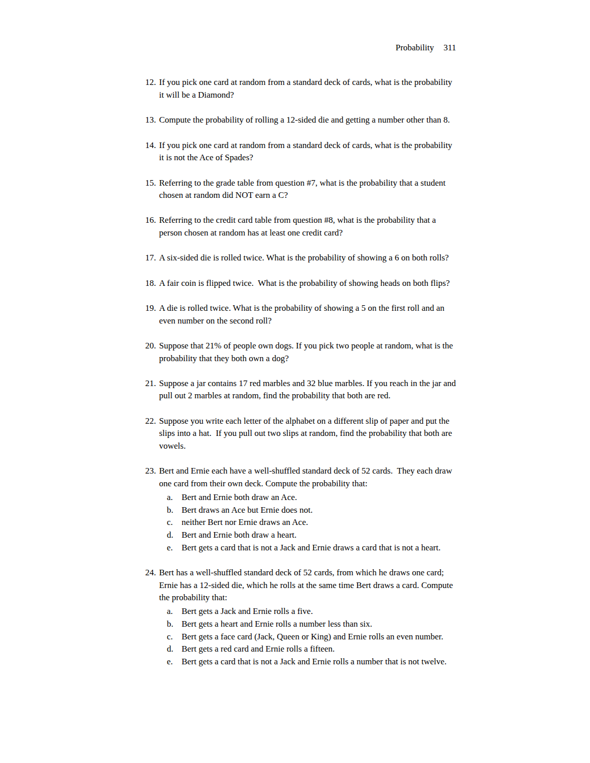Probability 311
If you pick one card at random from a standard deck of cards, what is the probability it will be a Diamond?
Compute the probability of rolling a 12-sided die and getting a number other than 8.
If you pick one card at random from a standard deck of cards, what is the probability it is not the Ace of Spades?
Referring to the grade table from question #7, what is the probability that a student chosen at random did NOT earn a C?
Referring to the credit card table from question #8, what is the probability that a person chosen at random has at least one credit card?
A six-sided die is rolled twice. What is the probability of showing a 6 on both rolls?
A fair coin is flipped twice. What is the probability of showing heads on both flips?
A die is rolled twice. What is the probability of showing a 5 on the first roll and an even number on the second roll?
Suppose that 21% of people own dogs. If you pick two people at random, what is the probability that they both own a dog?
Suppose a jar contains 17 red marbles and 32 blue marbles. If you reach in the jar and pull out 2 marbles at random, find the probability that both are red.
Suppose you write each letter of the alphabet on a different slip of paper and put the slips into a hat. If you pull out two slips at random, find the probability that both are vowels.
Bert and Ernie each have a well-shuffled standard deck of 52 cards. They each draw one card from their own deck. Compute the probability that:
Bert and Ernie both draw an Ace.
Bert draws an Ace but Ernie does not.
neither Bert nor Ernie draws an Ace.
Bert and Ernie both draw a heart.
Bert gets a card that is not a Jack and Ernie draws a card that is not a heart.
Bert has a well-shuffled standard deck of 52 cards, from which he draws one card; Ernie has a 12-sided die, which he rolls at the same time Bert draws a card. Compute the probability that:
Bert gets a Jack and Ernie rolls a five.
Bert gets a heart and Ernie rolls a number less than six.
Bert gets a face card (Jack, Queen or King) and Ernie rolls an even number.
Bert gets a red card and Ernie rolls a fifteen.
Bert gets a card that is not a Jack and Ernie rolls a number that is not twelve.